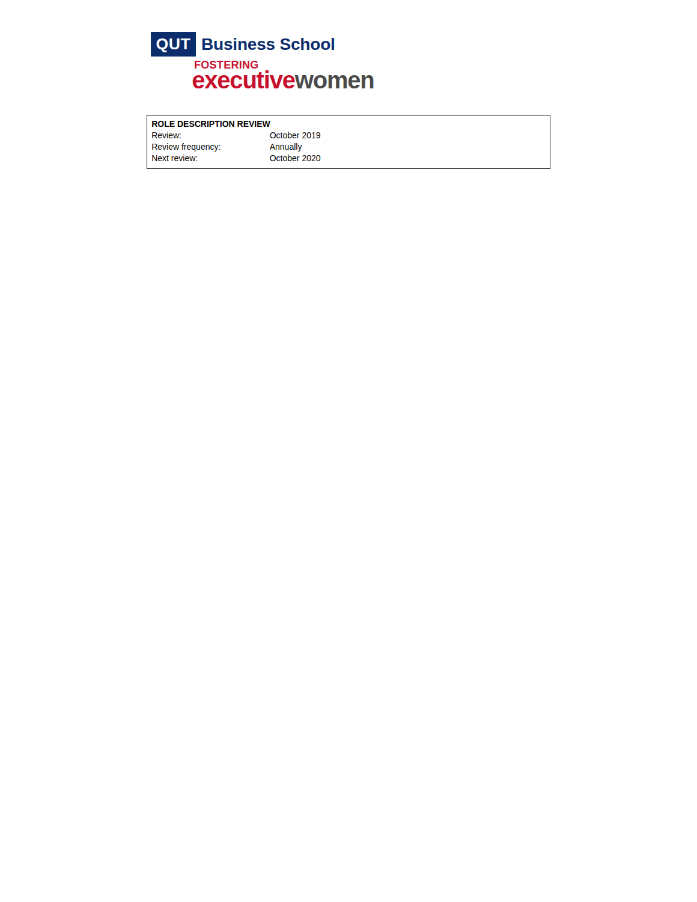QUT
Business School
FOSTERING executive women
| ROLE DESCRIPTION REVIEW Review: October 2019 Review frequency: Annually Next review: October 2020 |